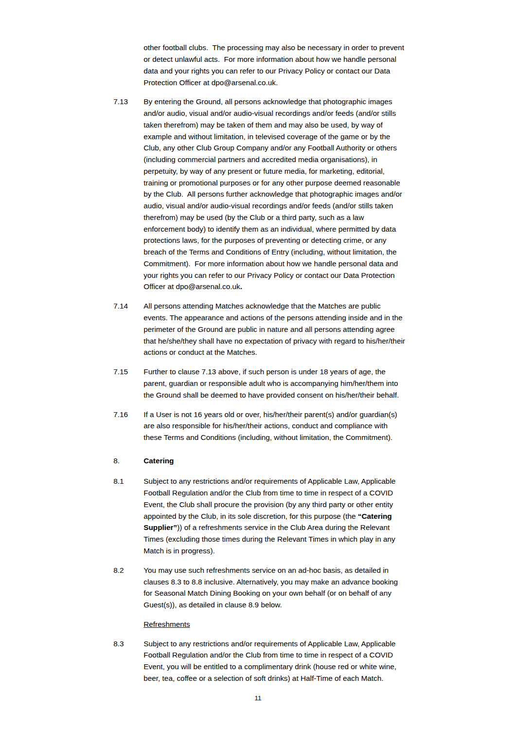other football clubs. The processing may also be necessary in order to prevent or detect unlawful acts. For more information about how we handle personal data and your rights you can refer to our Privacy Policy or contact our Data Protection Officer at dpo@arsenal.co.uk.
7.13
By entering the Ground, all persons acknowledge that photographic images and/or audio, visual and/or audio-visual recordings and/or feeds (and/or stills taken therefrom) may be taken of them and may also be used, by way of example and without limitation, in televised coverage of the game or by the Club, any other Club Group Company and/or any Football Authority or others (including commercial partners and accredited media organisations), in perpetuity, by way of any present or future media, for marketing, editorial, training or promotional purposes or for any other purpose deemed reasonable by the Club. All persons further acknowledge that photographic images and/or audio, visual and/or audio-visual recordings and/or feeds (and/or stills taken therefrom) may be used (by the Club or a third party, such as a law enforcement body) to identify them as an individual, where permitted by data protections laws, for the purposes of preventing or detecting crime, or any breach of the Terms and Conditions of Entry (including, without limitation, the Commitment). For more information about how we handle personal data and your rights you can refer to our Privacy Policy or contact our Data Protection Officer at dpo@arsenal.co.uk.
7.14
All persons attending Matches acknowledge that the Matches are public events. The appearance and actions of the persons attending inside and in the perimeter of the Ground are public in nature and all persons attending agree that he/she/they shall have no expectation of privacy with regard to his/her/their actions or conduct at the Matches.
7.15
Further to clause 7.13 above, if such person is under 18 years of age, the parent, guardian or responsible adult who is accompanying him/her/them into the Ground shall be deemed to have provided consent on his/her/their behalf.
7.16
If a User is not 16 years old or over, his/her/their parent(s) and/or guardian(s) are also responsible for his/her/their actions, conduct and compliance with these Terms and Conditions (including, without limitation, the Commitment).
8.
Catering
8.1
Subject to any restrictions and/or requirements of Applicable Law, Applicable Football Regulation and/or the Club from time to time in respect of a COVID Event, the Club shall procure the provision (by any third party or other entity appointed by the Club, in its sole discretion, for this purpose (the “Catering Supplier”)) of a refreshments service in the Club Area during the Relevant Times (excluding those times during the Relevant Times in which play in any Match is in progress).
8.2
You may use such refreshments service on an ad-hoc basis, as detailed in clauses 8.3 to 8.8 inclusive. Alternatively, you may make an advance booking for Seasonal Match Dining Booking on your own behalf (or on behalf of any Guest(s)), as detailed in clause 8.9 below.
Refreshments
8.3
Subject to any restrictions and/or requirements of Applicable Law, Applicable Football Regulation and/or the Club from time to time in respect of a COVID Event, you will be entitled to a complimentary drink (house red or white wine, beer, tea, coffee or a selection of soft drinks) at Half-Time of each Match.
11